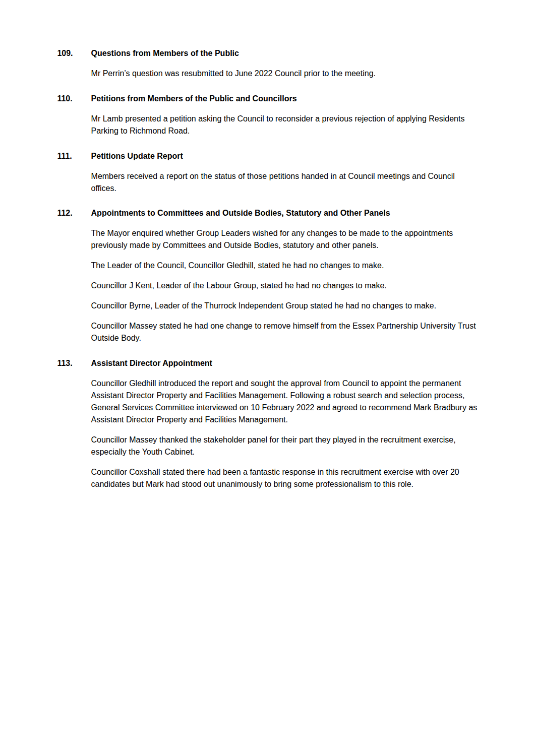109. Questions from Members of the Public
Mr Perrin’s question was resubmitted to June 2022 Council prior to the meeting.
110. Petitions from Members of the Public and Councillors
Mr Lamb presented a petition asking the Council to reconsider a previous rejection of applying Residents Parking to Richmond Road.
111. Petitions Update Report
Members received a report on the status of those petitions handed in at Council meetings and Council offices.
112. Appointments to Committees and Outside Bodies, Statutory and Other Panels
The Mayor enquired whether Group Leaders wished for any changes to be made to the appointments previously made by Committees and Outside Bodies, statutory and other panels.
The Leader of the Council, Councillor Gledhill, stated he had no changes to make.
Councillor J Kent, Leader of the Labour Group, stated he had no changes to make.
Councillor Byrne, Leader of the Thurrock Independent Group stated he had no changes to make.
Councillor Massey stated he had one change to remove himself from the Essex Partnership University Trust Outside Body.
113. Assistant Director Appointment
Councillor Gledhill introduced the report and sought the approval from Council to appoint the permanent Assistant Director Property and Facilities Management. Following a robust search and selection process, General Services Committee interviewed on 10 February 2022 and agreed to recommend Mark Bradbury as Assistant Director Property and Facilities Management.
Councillor Massey thanked the stakeholder panel for their part they played in the recruitment exercise, especially the Youth Cabinet.
Councillor Coxshall stated there had been a fantastic response in this recruitment exercise with over 20 candidates but Mark had stood out unanimously to bring some professionalism to this role.